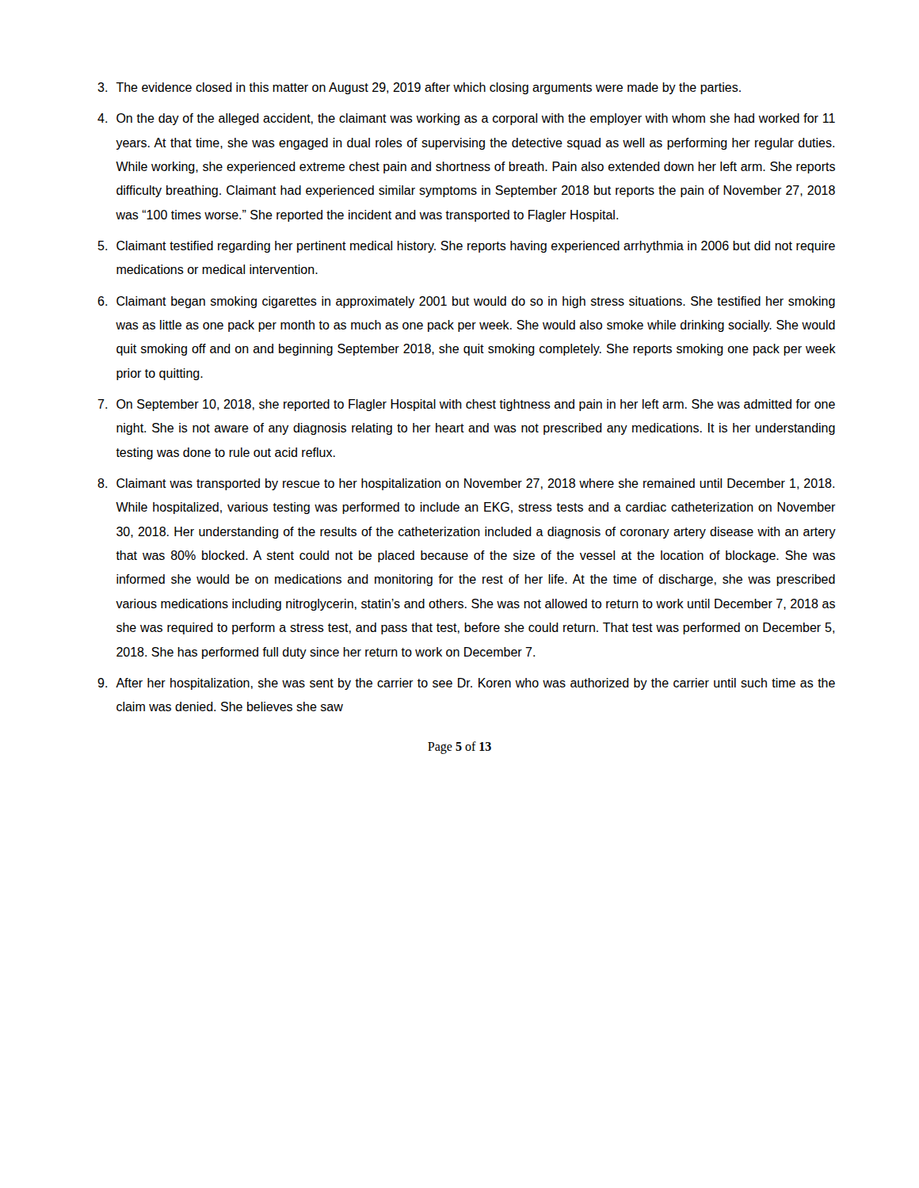The evidence closed in this matter on August 29, 2019 after which closing arguments were made by the parties.
On the day of the alleged accident, the claimant was working as a corporal with the employer with whom she had worked for 11 years. At that time, she was engaged in dual roles of supervising the detective squad as well as performing her regular duties. While working, she experienced extreme chest pain and shortness of breath. Pain also extended down her left arm. She reports difficulty breathing. Claimant had experienced similar symptoms in September 2018 but reports the pain of November 27, 2018 was “100 times worse.” She reported the incident and was transported to Flagler Hospital.
Claimant testified regarding her pertinent medical history. She reports having experienced arrhythmia in 2006 but did not require medications or medical intervention.
Claimant began smoking cigarettes in approximately 2001 but would do so in high stress situations. She testified her smoking was as little as one pack per month to as much as one pack per week. She would also smoke while drinking socially. She would quit smoking off and on and beginning September 2018, she quit smoking completely. She reports smoking one pack per week prior to quitting.
On September 10, 2018, she reported to Flagler Hospital with chest tightness and pain in her left arm. She was admitted for one night. She is not aware of any diagnosis relating to her heart and was not prescribed any medications. It is her understanding testing was done to rule out acid reflux.
Claimant was transported by rescue to her hospitalization on November 27, 2018 where she remained until December 1, 2018. While hospitalized, various testing was performed to include an EKG, stress tests and a cardiac catheterization on November 30, 2018. Her understanding of the results of the catheterization included a diagnosis of coronary artery disease with an artery that was 80% blocked. A stent could not be placed because of the size of the vessel at the location of blockage. She was informed she would be on medications and monitoring for the rest of her life. At the time of discharge, she was prescribed various medications including nitroglycerin, statin’s and others. She was not allowed to return to work until December 7, 2018 as she was required to perform a stress test, and pass that test, before she could return. That test was performed on December 5, 2018. She has performed full duty since her return to work on December 7.
After her hospitalization, she was sent by the carrier to see Dr. Koren who was authorized by the carrier until such time as the claim was denied. She believes she saw
Page 5 of 13